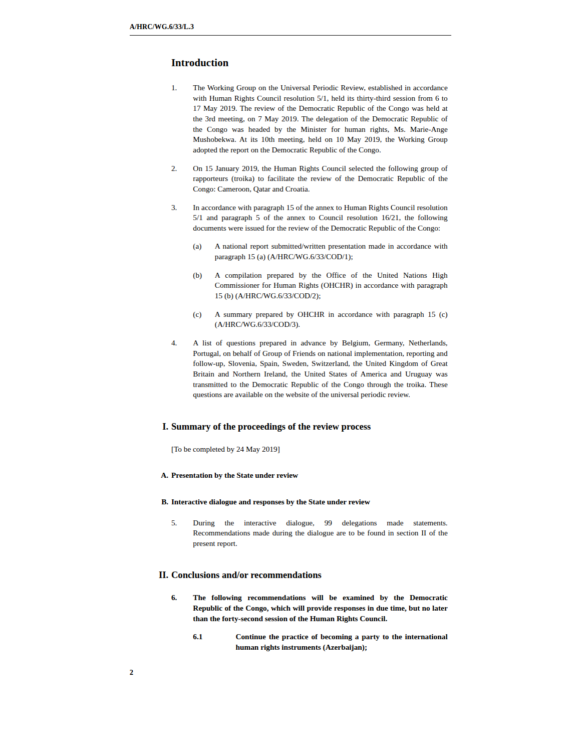A/HRC/WG.6/33/L.3
Introduction
1. The Working Group on the Universal Periodic Review, established in accordance with Human Rights Council resolution 5/1, held its thirty-third session from 6 to 17 May 2019. The review of the Democratic Republic of the Congo was held at the 3rd meeting, on 7 May 2019. The delegation of the Democratic Republic of the Congo was headed by the Minister for human rights, Ms. Marie-Ange Mushobekwa. At its 10th meeting, held on 10 May 2019, the Working Group adopted the report on the Democratic Republic of the Congo.
2. On 15 January 2019, the Human Rights Council selected the following group of rapporteurs (troika) to facilitate the review of the Democratic Republic of the Congo: Cameroon, Qatar and Croatia.
3. In accordance with paragraph 15 of the annex to Human Rights Council resolution 5/1 and paragraph 5 of the annex to Council resolution 16/21, the following documents were issued for the review of the Democratic Republic of the Congo:
(a) A national report submitted/written presentation made in accordance with paragraph 15 (a) (A/HRC/WG.6/33/COD/1);
(b) A compilation prepared by the Office of the United Nations High Commissioner for Human Rights (OHCHR) in accordance with paragraph 15 (b) (A/HRC/WG.6/33/COD/2);
(c) A summary prepared by OHCHR in accordance with paragraph 15 (c) (A/HRC/WG.6/33/COD/3).
4. A list of questions prepared in advance by Belgium, Germany, Netherlands, Portugal, on behalf of Group of Friends on national implementation, reporting and follow-up, Slovenia, Spain, Sweden, Switzerland, the United Kingdom of Great Britain and Northern Ireland, the United States of America and Uruguay was transmitted to the Democratic Republic of the Congo through the troika. These questions are available on the website of the universal periodic review.
I. Summary of the proceedings of the review process
[To be completed by 24 May 2019]
A. Presentation by the State under review
B. Interactive dialogue and responses by the State under review
5. During the interactive dialogue, 99 delegations made statements. Recommendations made during the dialogue are to be found in section II of the present report.
II. Conclusions and/or recommendations
6. The following recommendations will be examined by the Democratic Republic of the Congo, which will provide responses in due time, but no later than the forty-second session of the Human Rights Council.
6.1 Continue the practice of becoming a party to the international human rights instruments (Azerbaijan);
2